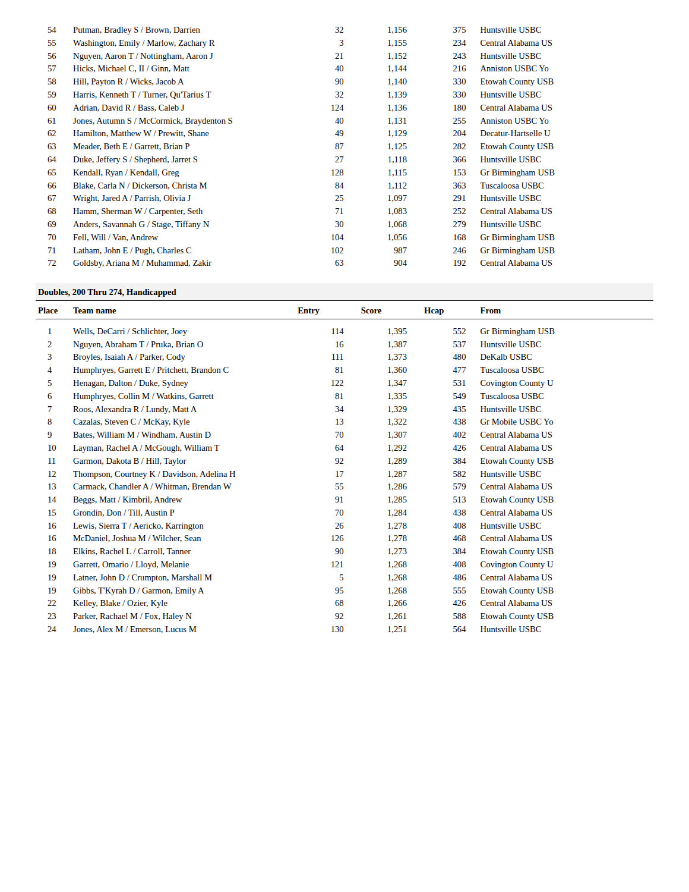| 54 | Putman, Bradley S / Brown, Darrien | 32 | 1,156 | 375 | Huntsville USBC |
| 55 | Washington, Emily / Marlow, Zachary R | 3 | 1,155 | 234 | Central Alabama US |
| 56 | Nguyen, Aaron T / Nottingham, Aaron J | 21 | 1,152 | 243 | Huntsville USBC |
| 57 | Hicks, Michael C, II / Ginn, Matt | 40 | 1,144 | 216 | Anniston USBC Yo |
| 58 | Hill, Payton R / Wicks, Jacob A | 90 | 1,140 | 330 | Etowah County USB |
| 59 | Harris, Kenneth T / Turner, Qu'Tarius T | 32 | 1,139 | 330 | Huntsville USBC |
| 60 | Adrian, David R / Bass, Caleb J | 124 | 1,136 | 180 | Central Alabama US |
| 61 | Jones, Autumn S / McCormick, Braydenton S | 40 | 1,131 | 255 | Anniston USBC Yo |
| 62 | Hamilton, Matthew W / Prewitt, Shane | 49 | 1,129 | 204 | Decatur-Hartselle U |
| 63 | Meader, Beth E / Garrett, Brian P | 87 | 1,125 | 282 | Etowah County USB |
| 64 | Duke, Jeffery S / Shepherd, Jarret S | 27 | 1,118 | 366 | Huntsville USBC |
| 65 | Kendall, Ryan / Kendall, Greg | 128 | 1,115 | 153 | Gr Birmingham USB |
| 66 | Blake, Carla N / Dickerson, Christa M | 84 | 1,112 | 363 | Tuscaloosa USBC |
| 67 | Wright, Jared A / Parrish, Olivia J | 25 | 1,097 | 291 | Huntsville USBC |
| 68 | Hamm, Sherman W / Carpenter, Seth | 71 | 1,083 | 252 | Central Alabama US |
| 69 | Anders, Savannah G / Stage, Tiffany N | 30 | 1,068 | 279 | Huntsville USBC |
| 70 | Fell, Will / Van, Andrew | 104 | 1,056 | 168 | Gr Birmingham USB |
| 71 | Latham, John E / Pugh, Charles C | 102 | 987 | 246 | Gr Birmingham USB |
| 72 | Goldsby, Ariana M / Muhammad, Zakir | 63 | 904 | 192 | Central Alabama US |
Doubles, 200 Thru 274, Handicapped
| Place | Team name | Entry | Score | Hcap | From |
| 1 | Wells, DeCarri / Schlichter, Joey | 114 | 1,395 | 552 | Gr Birmingham USB |
| 2 | Nguyen, Abraham T / Pruka, Brian O | 16 | 1,387 | 537 | Huntsville USBC |
| 3 | Broyles, Isaiah A / Parker, Cody | 111 | 1,373 | 480 | DeKalb USBC |
| 4 | Humphryes, Garrett E / Pritchett, Brandon C | 81 | 1,360 | 477 | Tuscaloosa USBC |
| 5 | Henagan, Dalton / Duke, Sydney | 122 | 1,347 | 531 | Covington County U |
| 6 | Humphryes, Collin M / Watkins, Garrett | 81 | 1,335 | 549 | Tuscaloosa USBC |
| 7 | Roos, Alexandra R / Lundy, Matt A | 34 | 1,329 | 435 | Huntsville USBC |
| 8 | Cazalas, Steven C / McKay, Kyle | 13 | 1,322 | 438 | Gr Mobile USBC Yo |
| 9 | Bates, William M / Windham, Austin D | 70 | 1,307 | 402 | Central Alabama US |
| 10 | Layman, Rachel A / McGough, William T | 64 | 1,292 | 426 | Central Alabama US |
| 11 | Garmon, Dakota B / Hill, Taylor | 92 | 1,289 | 384 | Etowah County USB |
| 12 | Thompson, Courtney K / Davidson, Adelina H | 17 | 1,287 | 582 | Huntsville USBC |
| 13 | Carmack, Chandler A / Whitman, Brendan W | 55 | 1,286 | 579 | Central Alabama US |
| 14 | Beggs, Matt / Kimbril, Andrew | 91 | 1,285 | 513 | Etowah County USB |
| 15 | Grondin, Don / Till, Austin P | 70 | 1,284 | 438 | Central Alabama US |
| 16 | Lewis, Sierra T / Aericko, Karrington | 26 | 1,278 | 408 | Huntsville USBC |
| 16 | McDaniel, Joshua M / Wilcher, Sean | 126 | 1,278 | 468 | Central Alabama US |
| 18 | Elkins, Rachel L / Carroll, Tanner | 90 | 1,273 | 384 | Etowah County USB |
| 19 | Garrett, Omario / Lloyd, Melanie | 121 | 1,268 | 408 | Covington County U |
| 19 | Latner, John D / Crumpton, Marshall M | 5 | 1,268 | 486 | Central Alabama US |
| 19 | Gibbs, T'Kyrah D / Garmon, Emily A | 95 | 1,268 | 555 | Etowah County USB |
| 22 | Kelley, Blake / Ozier, Kyle | 68 | 1,266 | 426 | Central Alabama US |
| 23 | Parker, Rachael M / Fox, Haley N | 92 | 1,261 | 588 | Etowah County USB |
| 24 | Jones, Alex M / Emerson, Lucus M | 130 | 1,251 | 564 | Huntsville USBC |